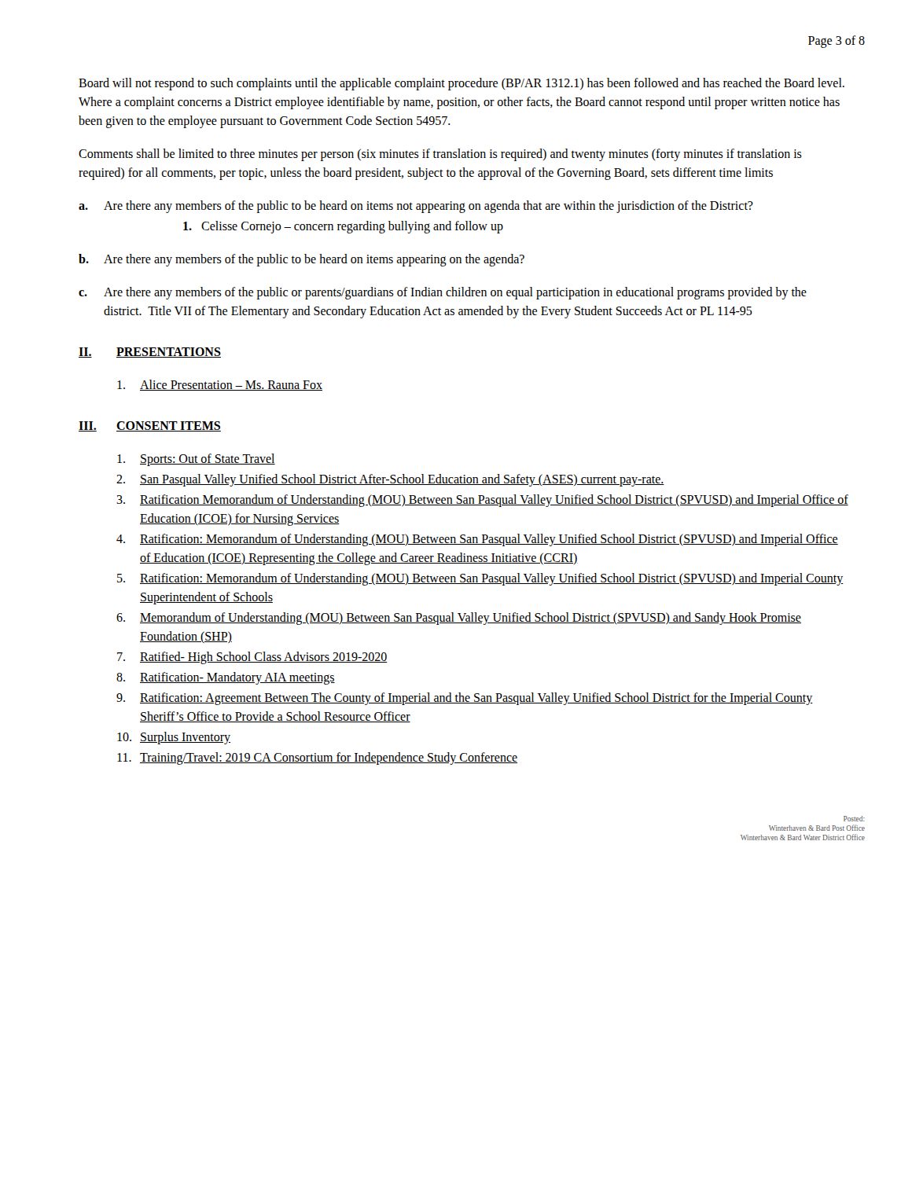Page 3 of 8
Board will not respond to such complaints until the applicable complaint procedure (BP/AR 1312.1) has been followed and has reached the Board level. Where a complaint concerns a District employee identifiable by name, position, or other facts, the Board cannot respond until proper written notice has been given to the employee pursuant to Government Code Section 54957.
Comments shall be limited to three minutes per person (six minutes if translation is required) and twenty minutes (forty minutes if translation is required) for all comments, per topic, unless the board president, subject to the approval of the Governing Board, sets different time limits
a. Are there any members of the public to be heard on items not appearing on agenda that are within the jurisdiction of the District?
1. Celisse Cornejo – concern regarding bullying and follow up
b. Are there any members of the public to be heard on items appearing on the agenda?
c. Are there any members of the public or parents/guardians of Indian children on equal participation in educational programs provided by the district. Title VII of The Elementary and Secondary Education Act as amended by the Every Student Succeeds Act or PL 114-95
II. PRESENTATIONS
1. Alice Presentation – Ms. Rauna Fox
III. CONSENT ITEMS
1. Sports: Out of State Travel
2. San Pasqual Valley Unified School District After-School Education and Safety (ASES) current pay-rate.
3. Ratification Memorandum of Understanding (MOU) Between San Pasqual Valley Unified School District (SPVUSD) and Imperial Office of Education (ICOE) for Nursing Services
4. Ratification: Memorandum of Understanding (MOU) Between San Pasqual Valley Unified School District (SPVUSD) and Imperial Office of Education (ICOE) Representing the College and Career Readiness Initiative (CCRI)
5. Ratification: Memorandum of Understanding (MOU) Between San Pasqual Valley Unified School District (SPVUSD) and Imperial County Superintendent of Schools
6. Memorandum of Understanding (MOU) Between San Pasqual Valley Unified School District (SPVUSD) and Sandy Hook Promise Foundation (SHP)
7. Ratified- High School Class Advisors 2019-2020
8. Ratification- Mandatory AIA meetings
9. Ratification: Agreement Between The County of Imperial and the San Pasqual Valley Unified School District for the Imperial County Sheriff’s Office to Provide a School Resource Officer
10. Surplus Inventory
11. Training/Travel: 2019 CA Consortium for Independence Study Conference
Posted:
Winterhaven & Bard Post Office
Winterhaven & Bard Water District Office